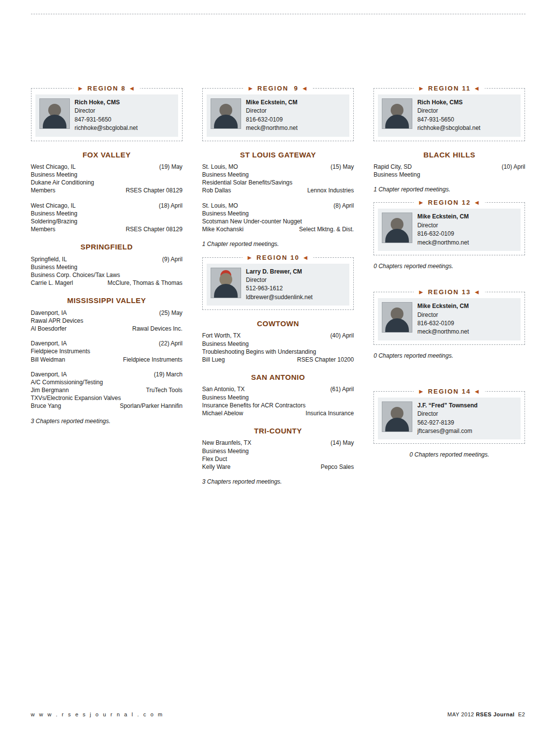► REGION 8 ◄
Rich Hoke, CMS
Director
847-931-5650
richhoke@sbcglobal.net
FOX VALLEY
West Chicago, IL(19) May
Business Meeting
Dukane Air Conditioning
Members RSES Chapter 08129
West Chicago, IL(18) April
Business Meeting
Soldering/Brazing
Members RSES Chapter 08129
SPRINGFIELD
Springfield, IL(9) April
Business Meeting
Business Corp. Choices/Tax Laws
Carrie L. Magerl McClure, Thomas & Thomas
MISSISSIPPI VALLEY
Davenport, IA(25) May
Rawal APR Devices
Al Boesdorfer Rawal Devices Inc.
Davenport, IA(22) April
Fieldpiece Instruments
Bill Weidman Fieldpiece Instruments
Davenport, IA(19) March
A/C Commissioning/Testing
Jim Bergmann TruTech Tools
TXVs/Electronic Expansion Valves
Bruce Yang Sporlan/Parker Hannifin
3 Chapters reported meetings.
► REGION 9 ◄
Mike Eckstein, CM
Director
816-632-0109
meck@northmo.net
ST LOUIS GATEWAY
St. Louis, MO(15) May
Business Meeting
Residential Solar Benefits/Savings
Rob Dallas Lennox Industries
St. Louis, MO(8) April
Business Meeting
Scotsman New Under-counter Nugget
Mike Kochanski Select Mktng. & Dist.
1 Chapter reported meetings.
► REGION 10 ◄
Larry D. Brewer, CM
Director
512-963-1612
ldbrewer@suddenlink.net
COWTOWN
Fort Worth, TX(40) April
Business Meeting
Troubleshooting Begins with Understanding
Bill Lueg RSES Chapter 10200
SAN ANTONIO
San Antonio, TX(61) April
Business Meeting
Insurance Benefits for ACR Contractors
Michael Abelow Insurica Insurance
TRI-COUNTY
New Braunfels, TX(14) May
Business Meeting
Flex Duct
Kelly Ware Pepco Sales
3 Chapters reported meetings.
► REGION 11 ◄
Rich Hoke, CMS
Director
847-931-5650
richhoke@sbcglobal.net
BLACK HILLS
Rapid City, SD(10) April
Business Meeting
1 Chapter reported meetings.
► REGION 12 ◄
Mike Eckstein, CM
Director
816-632-0109
meck@northmo.net
0 Chapters reported meetings.
► REGION 13 ◄
Mike Eckstein, CM
Director
816-632-0109
meck@northmo.net
0 Chapters reported meetings.
► REGION 14 ◄
J.F. “Fred” Townsend
Director
562-927-8139
jftcarses@gmail.com
0 Chapters reported meetings.
w w w . r s e s j o u r n a l . c o m
MAY 2012 RSES Journal E2